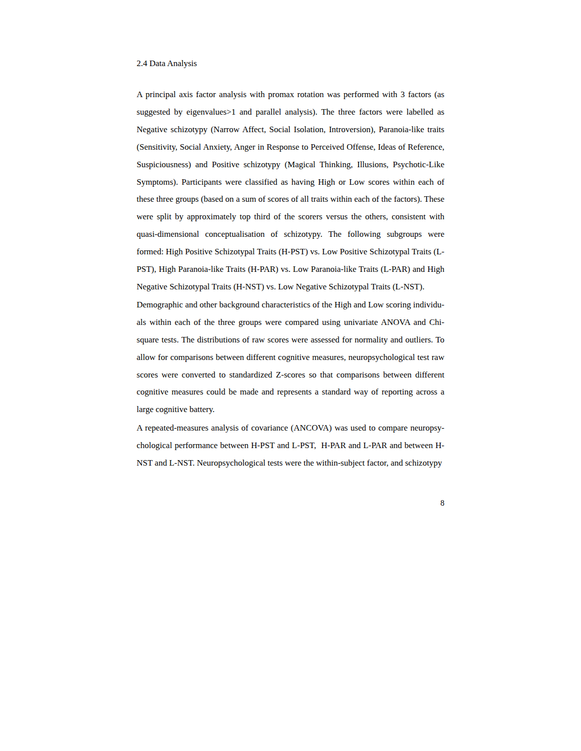2.4 Data Analysis
A principal axis factor analysis with promax rotation was performed with 3 factors (as suggested by eigenvalues>1 and parallel analysis). The three factors were labelled as Negative schizotypy (Narrow Affect, Social Isolation, Introversion), Paranoia-like traits (Sensitivity, Social Anxiety, Anger in Response to Perceived Offense, Ideas of Reference, Suspiciousness) and Positive schizotypy (Magical Thinking, Illusions, Psychotic-Like Symptoms). Participants were classified as having High or Low scores within each of these three groups (based on a sum of scores of all traits within each of the factors). These were split by approximately top third of the scorers versus the others, consistent with quasi-dimensional conceptualisation of schizotypy. The following subgroups were formed: High Positive Schizotypal Traits (H-PST) vs. Low Positive Schizotypal Traits (L-PST), High Paranoia-like Traits (H-PAR) vs. Low Paranoia-like Traits (L-PAR) and High Negative Schizotypal Traits (H-NST) vs. Low Negative Schizotypal Traits (L-NST).
Demographic and other background characteristics of the High and Low scoring individuals within each of the three groups were compared using univariate ANOVA and Chi-square tests. The distributions of raw scores were assessed for normality and outliers. To allow for comparisons between different cognitive measures, neuropsychological test raw scores were converted to standardized Z-scores so that comparisons between different cognitive measures could be made and represents a standard way of reporting across a large cognitive battery.
A repeated-measures analysis of covariance (ANCOVA) was used to compare neuropsychological performance between H-PST and L-PST, H-PAR and L-PAR and between H-NST and L-NST. Neuropsychological tests were the within-subject factor, and schizotypy
8